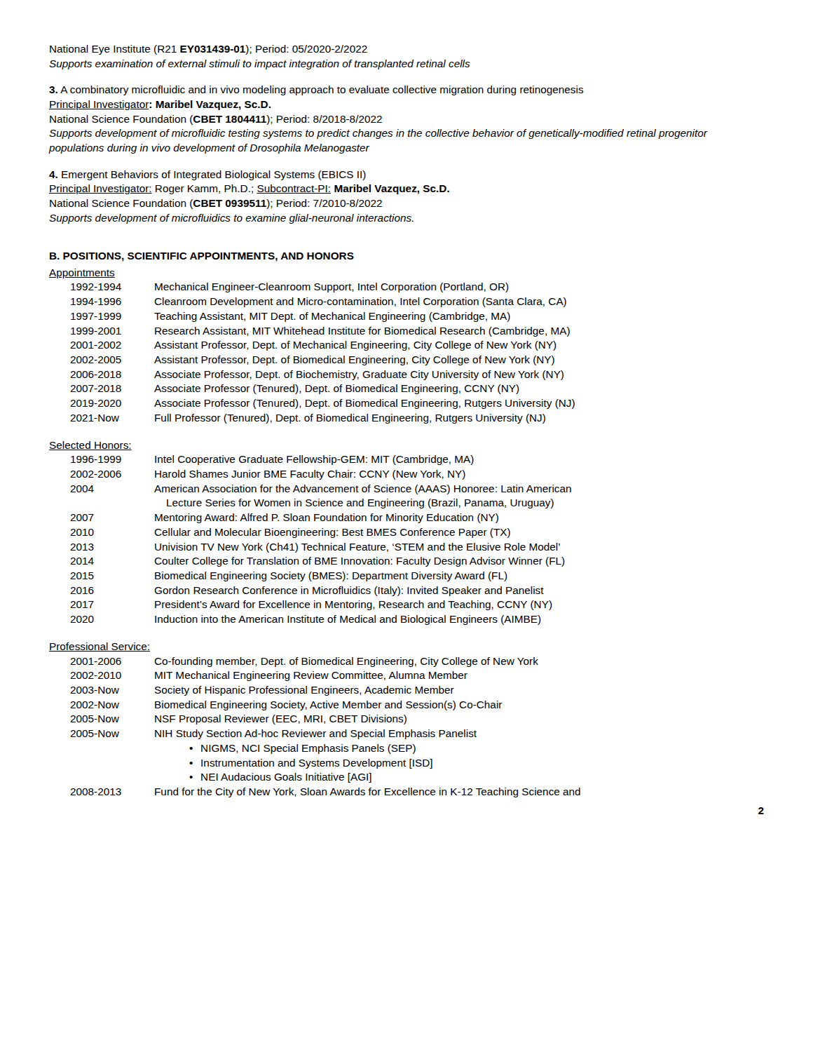National Eye Institute (R21 EY031439-01); Period: 05/2020-2/2022
Supports examination of external stimuli to impact integration of transplanted retinal cells
3. A combinatory microfluidic and in vivo modeling approach to evaluate collective migration during retinogenesis
Principal Investigator: Maribel Vazquez, Sc.D.
National Science Foundation (CBET 1804411); Period: 8/2018-8/2022
Supports development of microfluidic testing systems to predict changes in the collective behavior of genetically-modified retinal progenitor populations during in vivo development of Drosophila Melanogaster
4. Emergent Behaviors of Integrated Biological Systems (EBICS II)
Principal Investigator: Roger Kamm, Ph.D.; Subcontract-PI: Maribel Vazquez, Sc.D.
National Science Foundation (CBET 0939511); Period: 7/2010-8/2022
Supports development of microfluidics to examine glial-neuronal interactions.
B. POSITIONS, SCIENTIFIC APPOINTMENTS, AND HONORS
Appointments
| 1992-1994 | Mechanical Engineer-Cleanroom Support, Intel Corporation (Portland, OR) |
| 1994-1996 | Cleanroom Development and Micro-contamination, Intel Corporation (Santa Clara, CA) |
| 1997-1999 | Teaching Assistant, MIT Dept. of Mechanical Engineering (Cambridge, MA) |
| 1999-2001 | Research Assistant, MIT Whitehead Institute for Biomedical Research (Cambridge, MA) |
| 2001-2002 | Assistant Professor, Dept. of Mechanical Engineering, City College of New York (NY) |
| 2002-2005 | Assistant Professor, Dept. of Biomedical Engineering, City College of New York (NY) |
| 2006-2018 | Associate Professor, Dept. of Biochemistry, Graduate City University of New York (NY) |
| 2007-2018 | Associate Professor (Tenured), Dept. of Biomedical Engineering, CCNY (NY) |
| 2019-2020 | Associate Professor (Tenured), Dept. of Biomedical Engineering, Rutgers University (NJ) |
| 2021-Now | Full Professor (Tenured), Dept. of Biomedical Engineering, Rutgers University (NJ) |
Selected Honors:
| 1996-1999 | Intel Cooperative Graduate Fellowship-GEM: MIT (Cambridge, MA) |
| 2002-2006 | Harold Shames Junior BME Faculty Chair: CCNY (New York, NY) |
| 2004 | American Association for the Advancement of Science (AAAS) Honoree: Latin American Lecture Series for Women in Science and Engineering (Brazil, Panama, Uruguay) |
| 2007 | Mentoring Award: Alfred P. Sloan Foundation for Minority Education (NY) |
| 2010 | Cellular and Molecular Bioengineering: Best BMES Conference Paper (TX) |
| 2013 | Univision TV New York (Ch41) Technical Feature, ‘STEM and the Elusive Role Model’ |
| 2014 | Coulter College for Translation of BME Innovation: Faculty Design Advisor Winner (FL) |
| 2015 | Biomedical Engineering Society (BMES): Department Diversity Award (FL) |
| 2016 | Gordon Research Conference in Microfluidics (Italy): Invited Speaker and Panelist |
| 2017 | President’s Award for Excellence in Mentoring, Research and Teaching, CCNY (NY) |
| 2020 | Induction into the American Institute of Medical and Biological Engineers (AIMBE) |
Professional Service:
| 2001-2006 | Co-founding member, Dept. of Biomedical Engineering, City College of New York |
| 2002-2010 | MIT Mechanical Engineering Review Committee, Alumna Member |
| 2003-Now | Society of Hispanic Professional Engineers, Academic Member |
| 2002-Now | Biomedical Engineering Society, Active Member and Session(s) Co-Chair |
| 2005-Now | NSF Proposal Reviewer (EEC, MRI, CBET Divisions) |
| 2005-Now | NIH Study Section Ad-hoc Reviewer and Special Emphasis Panelist |
NIGMS, NCI Special Emphasis Panels (SEP)
Instrumentation and Systems Development [ISD]
NEI Audacious Goals Initiative [AGI]
| 2008-2013 | Fund for the City of New York, Sloan Awards for Excellence in K-12 Teaching Science and |
2